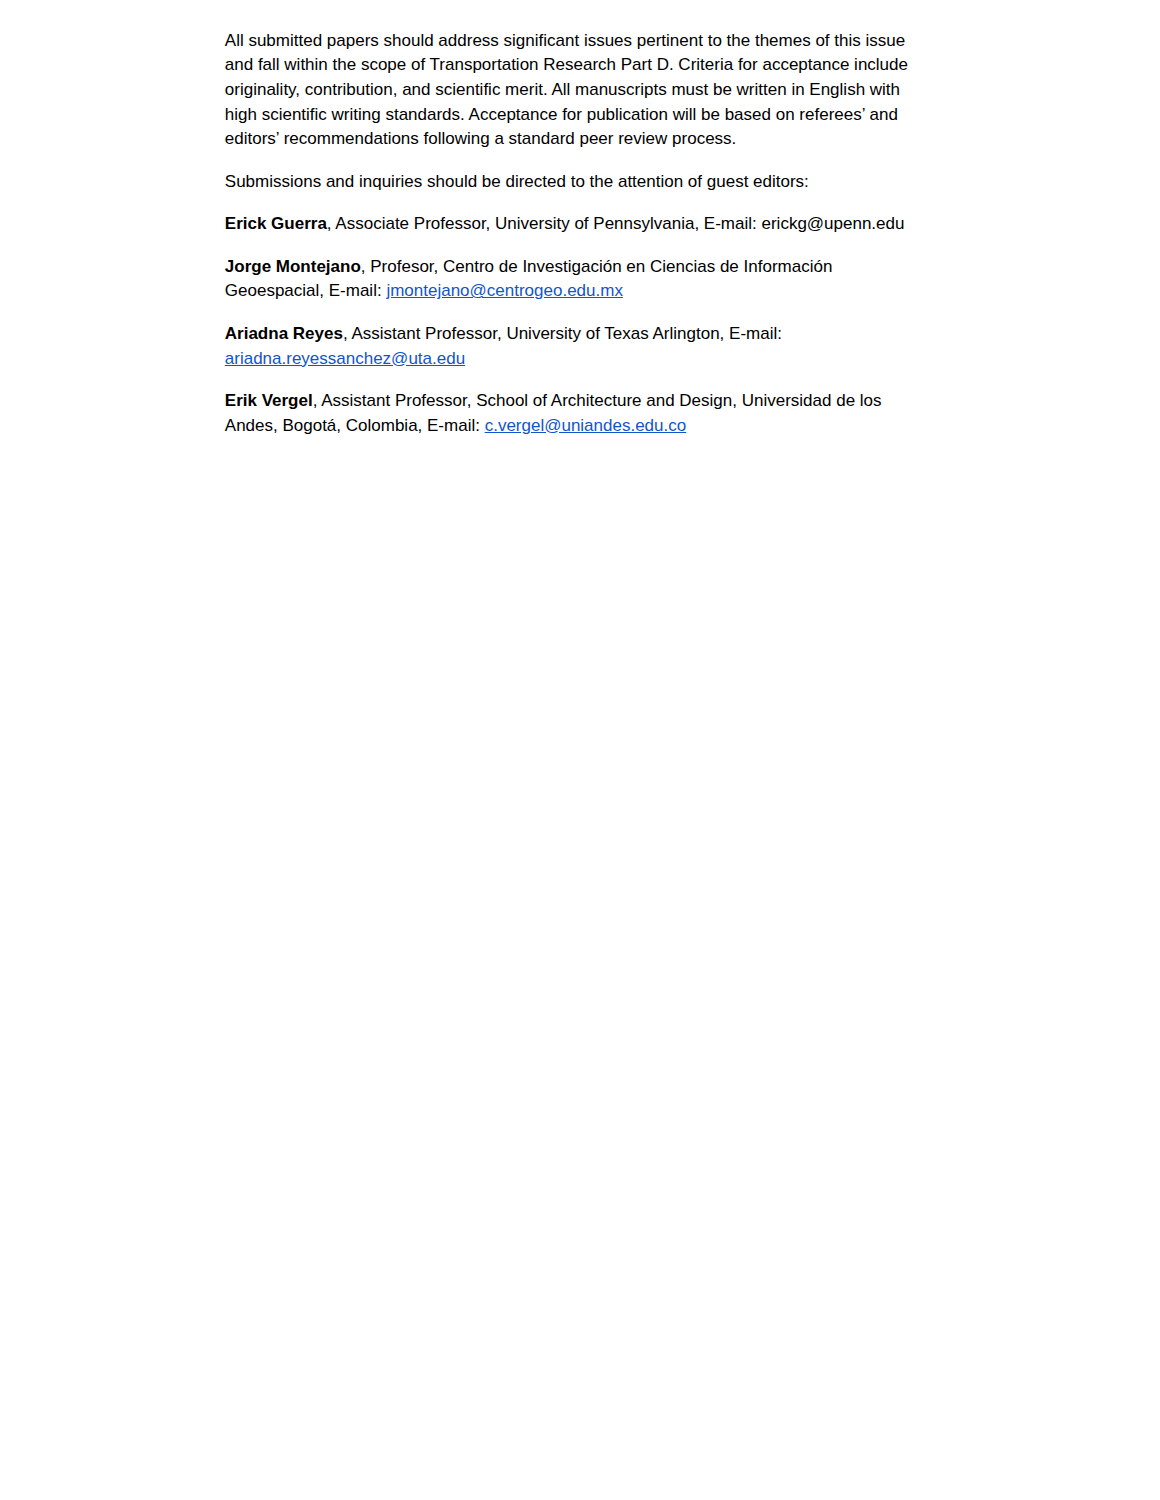All submitted papers should address significant issues pertinent to the themes of this issue and fall within the scope of Transportation Research Part D. Criteria for acceptance include originality, contribution, and scientific merit. All manuscripts must be written in English with high scientific writing standards. Acceptance for publication will be based on referees’ and editors’ recommendations following a standard peer review process.
Submissions and inquiries should be directed to the attention of guest editors:
Erick Guerra, Associate Professor, University of Pennsylvania, E-mail: erickg@upenn.edu
Jorge Montejano, Profesor, Centro de Investigación en Ciencias de Información Geoespacial, E-mail: jmontejano@centrogeo.edu.mx
Ariadna Reyes, Assistant Professor, University of Texas Arlington, E-mail: ariadna.reyessanchez@uta.edu
Erik Vergel, Assistant Professor, School of Architecture and Design, Universidad de los Andes, Bogotá, Colombia, E-mail: c.vergel@uniandes.edu.co